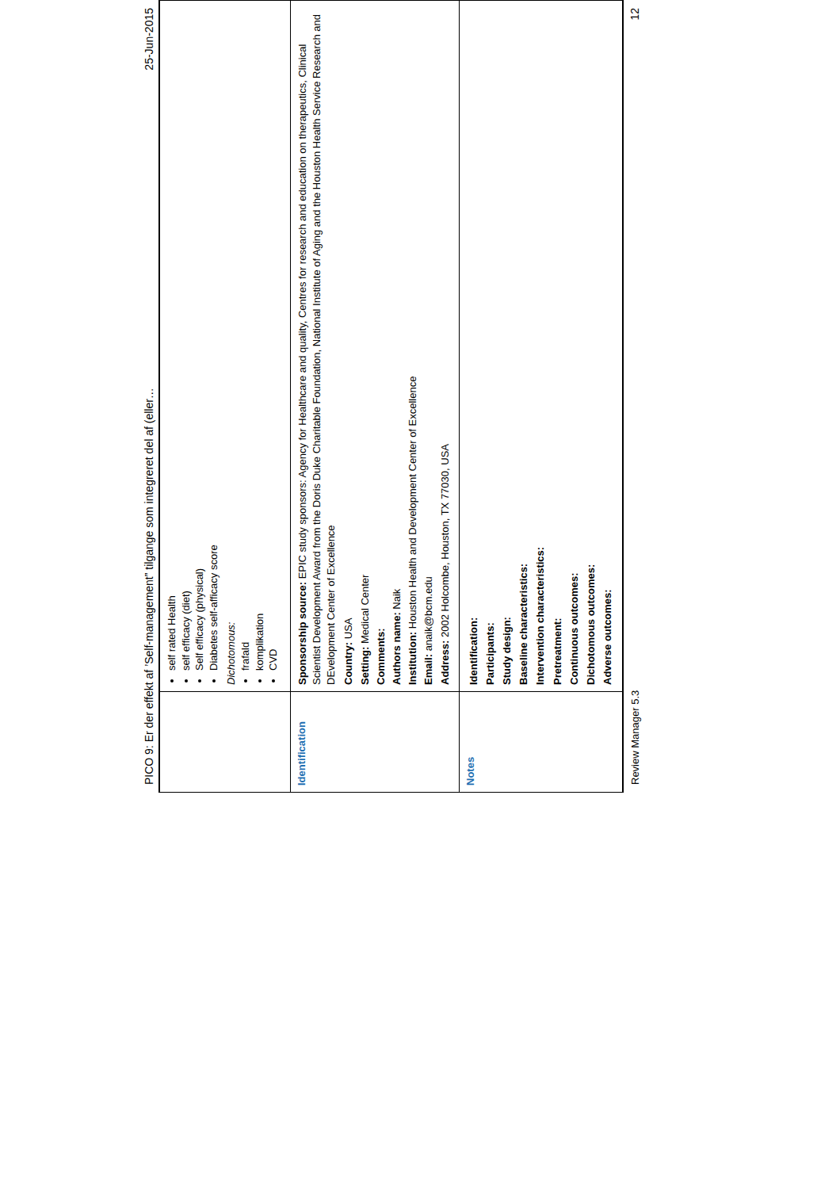PICO 9: Er der effekt af ’Self-management” tilgange som integreret del af (eller…
25-Jun-2015
| | self rated Health self efficacy (diet) Self efficacy (physical) Diabetes self-afficacy score Dichotomous: frafald komplikation CVD |
| Identification | Sponsorship source: EPIC study sponsors: Agency for Healthcare and quality, Centres for research and education on therapeutics, Clinical Scientist Development Award from the Doris Duke Charitable Foundation, National Institute of Aging and the Houston Health Service Research and DEvelopment Center of Excellence Country: USA Setting: Medical Center Comments: Authors name: Naik Institution: Houston Health and Development Center of Excellence Email: anaik@bcm.edu Address: 2002 Holcombe, Houston, TX 77030, USA |
| Notes | Identification: Participants: Study design: Baseline characteristics: Intervention characteristics: Pretreatment: Continuous outcomes: Dichotomous outcomes: Adverse outcomes: |
Review Manager 5.3
12